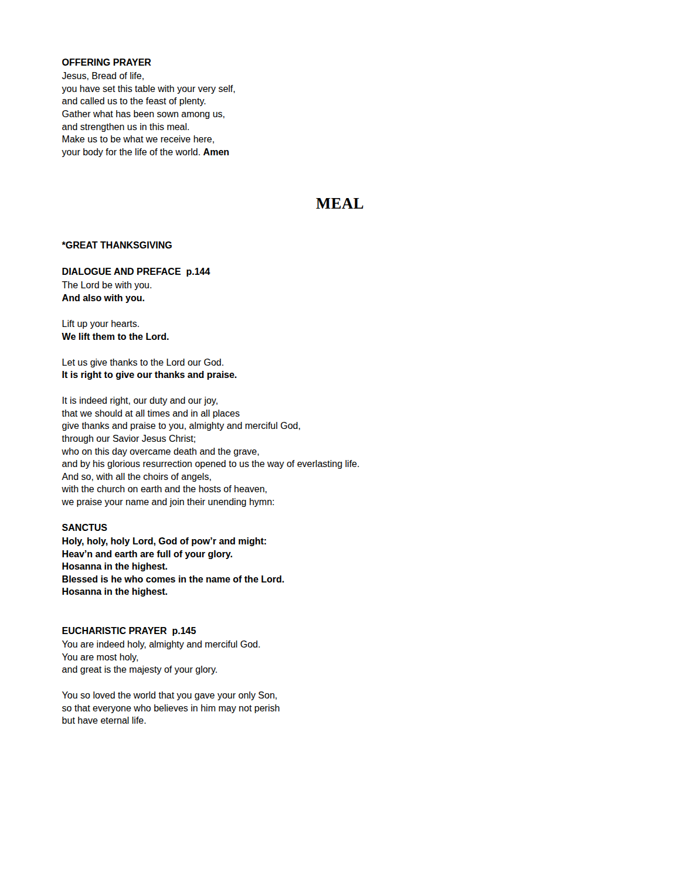OFFERING PRAYER
Jesus, Bread of life,
you have set this table with your very self,
and called us to the feast of plenty.
Gather what has been sown among us,
and strengthen us in this meal.
Make us to be what we receive here,
your body for the life of the world. Amen
MEAL
*GREAT THANKSGIVING
DIALOGUE AND PREFACE p.144
The Lord be with you.
And also with you.
Lift up your hearts.
We lift them to the Lord.
Let us give thanks to the Lord our God.
It is right to give our thanks and praise.
It is indeed right, our duty and our joy,
that we should at all times and in all places
give thanks and praise to you, almighty and merciful God,
through our Savior Jesus Christ;
who on this day overcame death and the grave,
and by his glorious resurrection opened to us the way of everlasting life.
And so, with all the choirs of angels,
with the church on earth and the hosts of heaven,
we praise your name and join their unending hymn:
SANCTUS
Holy, holy, holy Lord, God of pow’r and might:
Heav’n and earth are full of your glory.
Hosanna in the highest.
Blessed is he who comes in the name of the Lord.
Hosanna in the highest.
EUCHARISTIC PRAYER p.145
You are indeed holy, almighty and merciful God.
You are most holy,
and great is the majesty of your glory.
You so loved the world that you gave your only Son,
so that everyone who believes in him may not perish
but have eternal life.